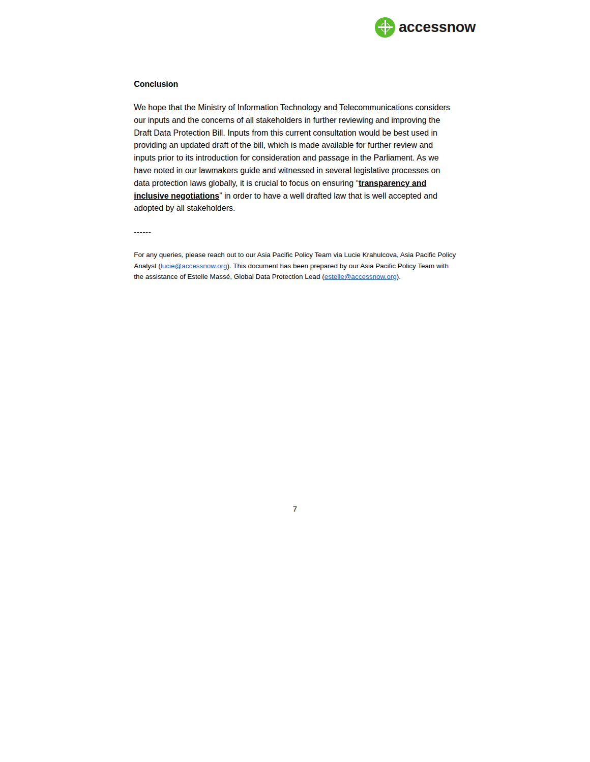accessnow
Conclusion
We hope that the Ministry of Information Technology and Telecommunications considers our inputs and the concerns of all stakeholders in further reviewing and improving the Draft Data Protection Bill. Inputs from this current consultation would be best used in providing an updated draft of the bill, which is made available for further review and inputs prior to its introduction for consideration and passage in the Parliament. As we have noted in our lawmakers guide and witnessed in several legislative processes on data protection laws globally, it is crucial to focus on ensuring “transparency and inclusive negotiations” in order to have a well drafted law that is well accepted and adopted by all stakeholders.
------
For any queries, please reach out to our Asia Pacific Policy Team via Lucie Krahulcova, Asia Pacific Policy Analyst (lucie@accessnow.org). This document has been prepared by our Asia Pacific Policy Team with the assistance of Estelle Massé, Global Data Protection Lead (estelle@accessnow.org).
7